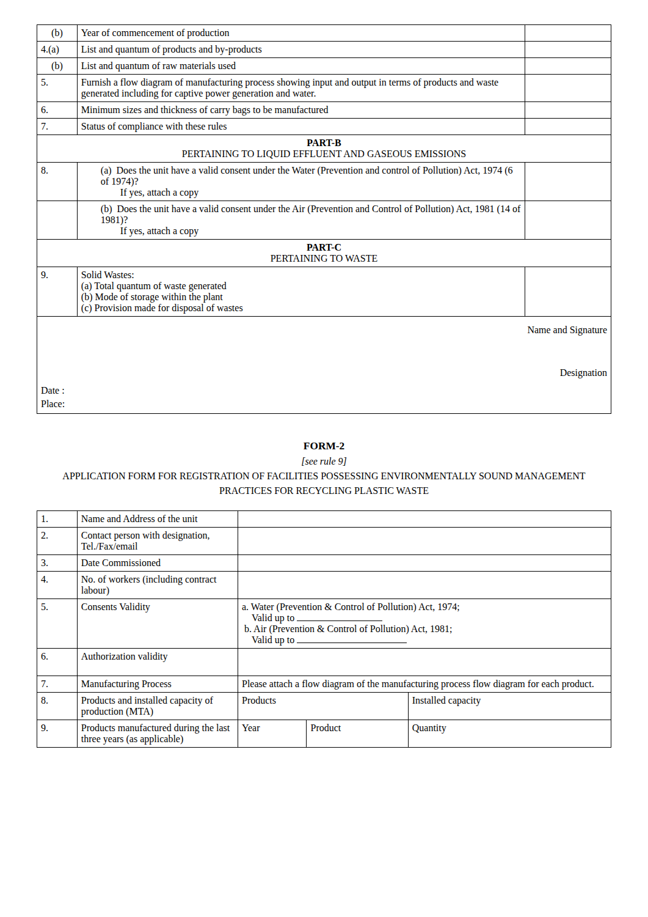| (b) | Year of commencement of production | |
| 4.(a) | List and quantum of products and by-products | |
| (b) | List and quantum of raw materials used | |
| 5. | Furnish a flow diagram of manufacturing process showing input and output in terms of products and waste generated including for captive power generation and water. | |
| 6. | Minimum sizes and thickness of carry bags to be manufactured | |
| 7. | Status of compliance with these rules | |
| PART-B PERTAINING TO LIQUID EFFLUENT AND GASEOUS EMISSIONS |
| 8. | (a) Does the unit have a valid consent under the Water (Prevention and control of Pollution) Act, 1974 (6 of 1974)? If yes, attach a copy | |
| | (b) Does the unit have a valid consent under the Air (Prevention and Control of Pollution) Act, 1981 (14 of 1981)? If yes, attach a copy | |
| PART-C PERTAINING TO WASTE |
| 9. | Solid Wastes: (a) Total quantum of waste generated (b) Mode of storage within the plant (c) Provision made for disposal of wastes | |
| Name and Signature Designation Date : Place: |
FORM-2
[see rule 9]
Application form for registration of facilities possessing environmentally sound management practices for recycling plastic waste
| 1. | Name and Address of the unit | |
| 2. | Contact person with designation, Tel./Fax/email | |
| 3. | Date Commissioned | |
| 4. | No. of workers (including contract labour) | |
| 5. | Consents Validity | a. Water (Prevention & Control of Pollution) Act, 1974; Valid up to b. Air (Prevention & Control of Pollution) Act, 1981; Valid up to |
| 6. | Authorization validity | |
| 7. | Manufacturing Process | Please attach a flow diagram of the manufacturing process flow diagram for each product. |
| 8. | Products and installed capacity of production (MTA) | Products | Installed capacity |
| 9. | Products manufactured during the last three years (as applicable) | Year | Product | Quantity |